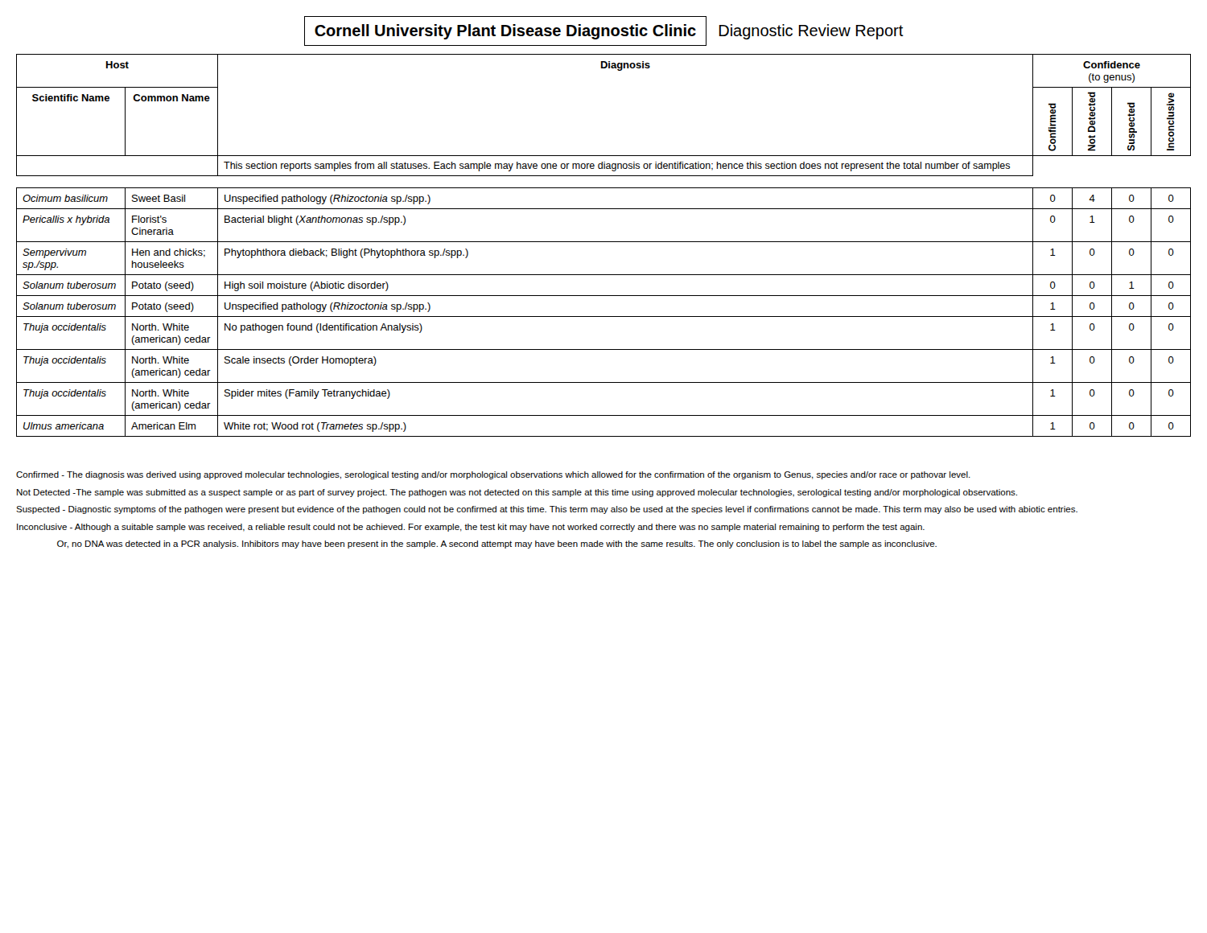Cornell University Plant Disease Diagnostic Clinic
Diagnostic Review Report
| Host | Diagnosis | Confidence (to genus) |
| --- | --- | --- |
| Scientific Name | Common Name | Confirmed | Not Detected | Suspected | Inconclusive |
| | This section reports samples from all statuses. Each sample may have one or more diagnosis or identification; hence this section does not represent the total number of samples | |
| Ocimum basilicum | Sweet Basil | Unspecified pathology ( Rhizoctonia sp./spp.) | 0 | 4 | 0 | 0 |
| Pericallis x hybrida | Florist's Cineraria | Bacterial blight ( Xanthomonas sp./spp.) | 0 | 1 | 0 | 0 |
| Sempervivum sp./spp. | Hen and chicks; houseleeks | Phytophthora dieback; Blight (Phytophthora sp./spp.) | 1 | 0 | 0 | 0 |
| Solanum tuberosum | Potato (seed) | High soil moisture (Abiotic disorder) | 0 | 0 | 1 | 0 |
| Solanum tuberosum | Potato (seed) | Unspecified pathology ( Rhizoctonia sp./spp.) | 1 | 0 | 0 | 0 |
| Thuja occidentalis | North. White (american) cedar | No pathogen found (Identification Analysis) | 1 | 0 | 0 | 0 |
| Thuja occidentalis | North. White (american) cedar | Scale insects (Order Homoptera) | 1 | 0 | 0 | 0 |
| Thuja occidentalis | North. White (american) cedar | Spider mites (Family Tetranychidae) | 1 | 0 | 0 | 0 |
| Ulmus americana | American Elm | White rot; Wood rot ( Trametes sp./spp.) | 1 | 0 | 0 | 0 |
Confirmed - The diagnosis was derived using approved molecular technologies, serological testing and/or morphological observations which allowed for the confirmation of the organism to Genus, species and/or race or pathovar level.
Not Detected -The sample was submitted as a suspect sample or as part of survey project. The pathogen was not detected on this sample at this time using approved molecular technologies, serological testing and/or morphological observations.
Suspected - Diagnostic symptoms of the pathogen were present but evidence of the pathogen could not be confirmed at this time. This term may also be used at the species level if confirmations cannot be made. This term may also be used with abiotic entries.
Inconclusive - Although a suitable sample was received, a reliable result could not be achieved. For example, the test kit may have not worked correctly and there was no sample material remaining to perform the test again.
Or, no DNA was detected in a PCR analysis. Inhibitors may have been present in the sample. A second attempt may have been made with the same results. The only conclusion is to label the sample as inconclusive.